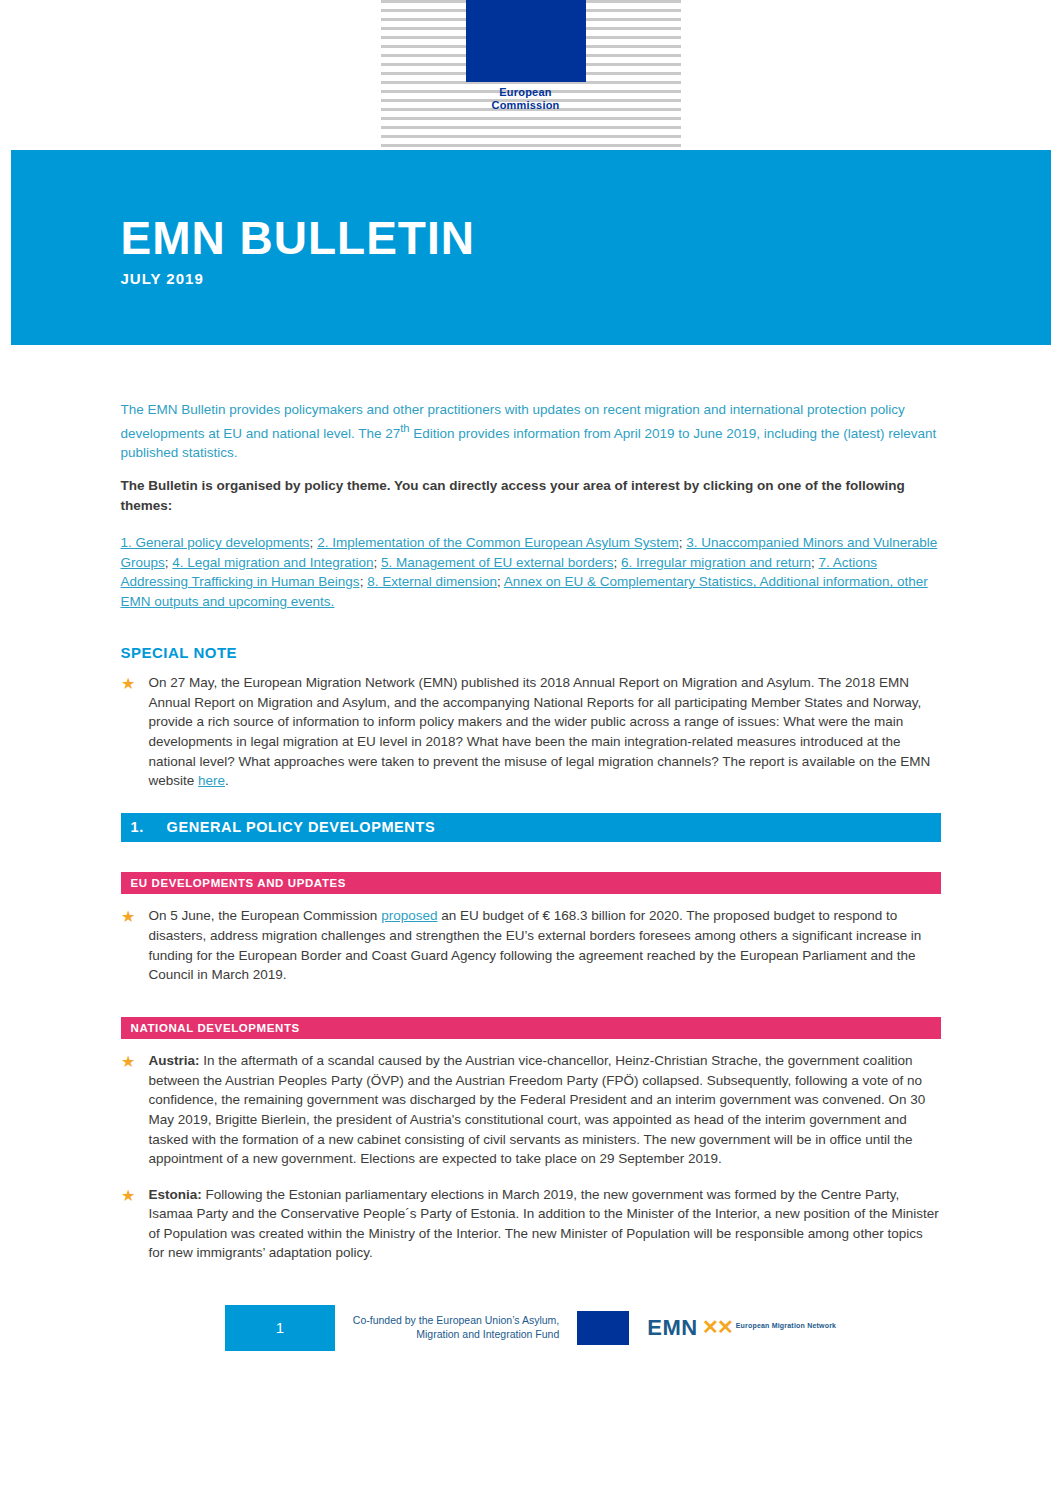European
Commission
EMN BULLETIN
JULY 2019
The EMN Bulletin provides policymakers and other practitioners with updates on recent migration and international protection policy developments at EU and national level. The 27th Edition provides information from April 2019 to June 2019, including the (latest) relevant published statistics.
The Bulletin is organised by policy theme. You can directly access your area of interest by clicking on one of the following themes:
1. General policy developments; 2. Implementation of the Common European Asylum System; 3. Unaccompanied Minors and Vulnerable Groups; 4. Legal migration and Integration; 5. Management of EU external borders; 6. Irregular migration and return; 7. Actions Addressing Trafficking in Human Beings; 8. External dimension; Annex on EU & Complementary Statistics, Additional information, other EMN outputs and upcoming events.
SPECIAL NOTE
★
On 27 May, the European Migration Network (EMN) published its 2018 Annual Report on Migration and Asylum. The 2018 EMN Annual Report on Migration and Asylum, and the accompanying National Reports for all participating Member States and Norway, provide a rich source of information to inform policy makers and the wider public across a range of issues: What were the main developments in legal migration at EU level in 2018? What have been the main integration-related measures introduced at the national level? What approaches were taken to prevent the misuse of legal migration channels? The report is available on the EMN website here.
1. GENERAL POLICY DEVELOPMENTS
EU DEVELOPMENTS AND UPDATES
★
On 5 June, the European Commission proposed an EU budget of € 168.3 billion for 2020. The proposed budget to respond to disasters, address migration challenges and strengthen the EU’s external borders foresees among others a significant increase in funding for the European Border and Coast Guard Agency following the agreement reached by the European Parliament and the Council in March 2019.
NATIONAL DEVELOPMENTS
★
Austria: In the aftermath of a scandal caused by the Austrian vice-chancellor, Heinz-Christian Strache, the government coalition between the Austrian Peoples Party (ÖVP) and the Austrian Freedom Party (FPÖ) collapsed. Subsequently, following a vote of no confidence, the remaining government was discharged by the Federal President and an interim government was convened. On 30 May 2019, Brigitte Bierlein, the president of Austria's constitutional court, was appointed as head of the interim government and tasked with the formation of a new cabinet consisting of civil servants as ministers. The new government will be in office until the appointment of a new government. Elections are expected to take place on 29 September 2019.
★
Estonia: Following the Estonian parliamentary elections in March 2019, the new government was formed by the Centre Party, Isamaa Party and the Conservative People´s Party of Estonia. In addition to the Minister of the Interior, a new position of the Minister of Population was created within the Ministry of the Interior. The new Minister of Population will be responsible among other topics for new immigrants’ adaptation policy.
1
Co-funded by the European Union’s Asylum,
Migration and Integration Fund
EMN✕✕ European Migration Network